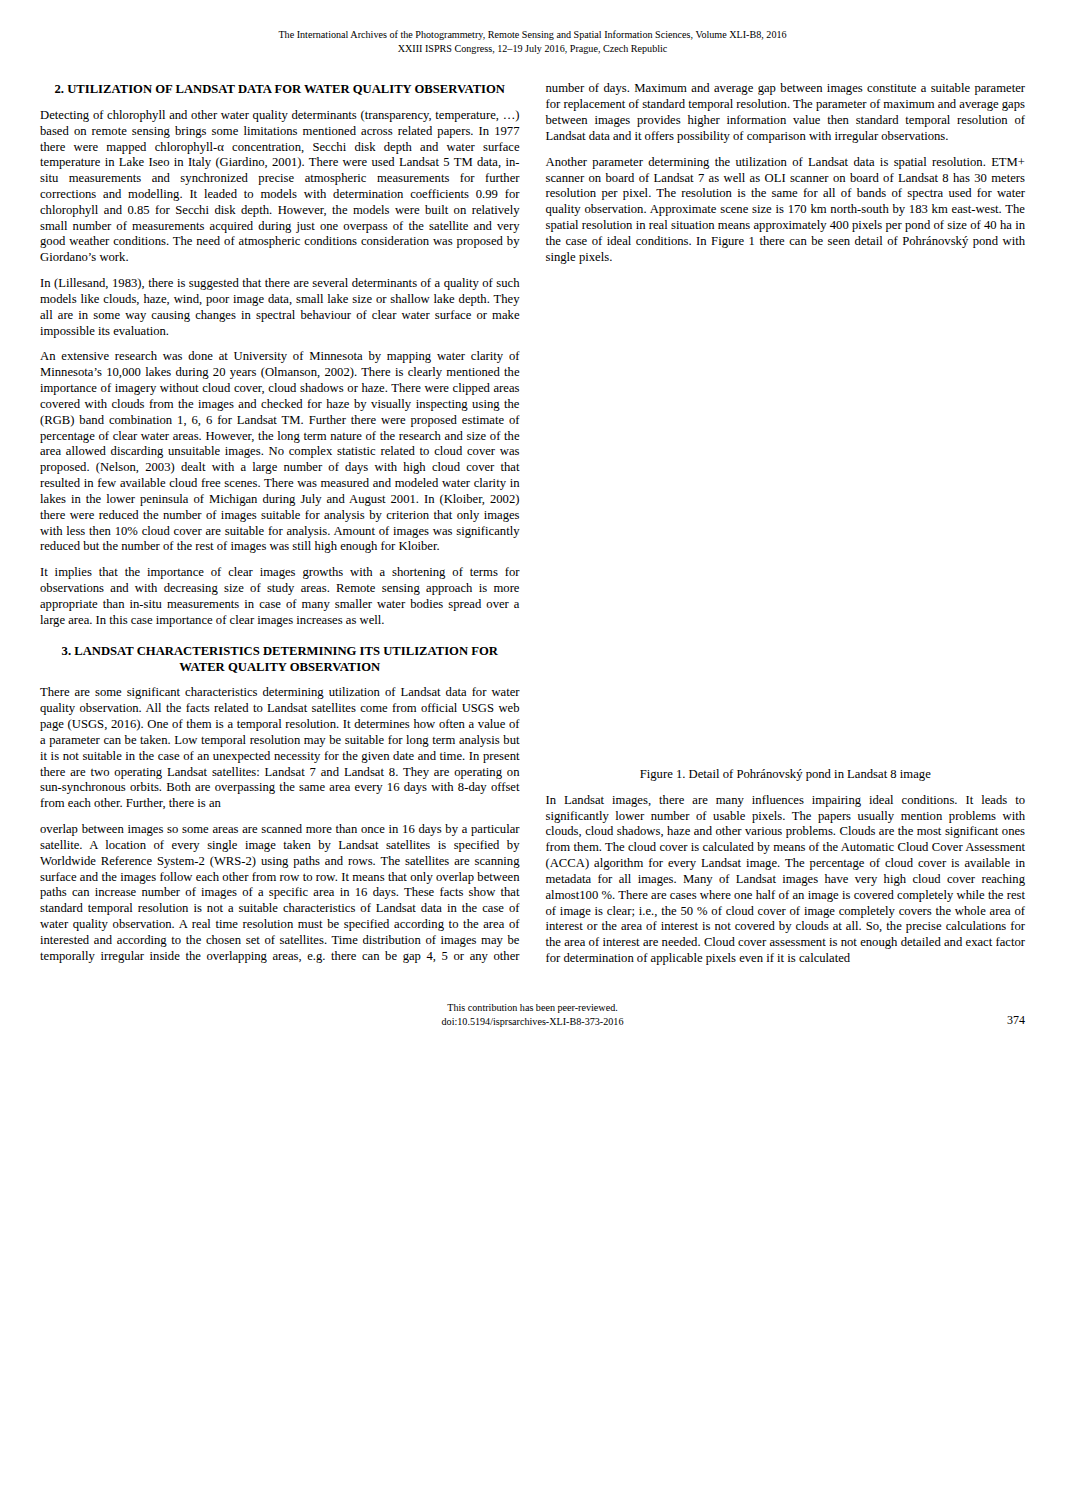The International Archives of the Photogrammetry, Remote Sensing and Spatial Information Sciences, Volume XLI-B8, 2016
XXIII ISPRS Congress, 12–19 July 2016, Prague, Czech Republic
2. Utilization of Landsat Data for Water Quality Observation
Detecting of chlorophyll and other water quality determinants (transparency, temperature, …) based on remote sensing brings some limitations mentioned across related papers. In 1977 there were mapped chlorophyll-α concentration, Secchi disk depth and water surface temperature in Lake Iseo in Italy (Giardino, 2001). There were used Landsat 5 TM data, in-situ measurements and synchronized precise atmospheric measurements for further corrections and modelling. It leaded to models with determination coefficients 0.99 for chlorophyll and 0.85 for Secchi disk depth. However, the models were built on relatively small number of measurements acquired during just one overpass of the satellite and very good weather conditions. The need of atmospheric conditions consideration was proposed by Giordano’s work.
In (Lillesand, 1983), there is suggested that there are several determinants of a quality of such models like clouds, haze, wind, poor image data, small lake size or shallow lake depth. They all are in some way causing changes in spectral behaviour of clear water surface or make impossible its evaluation.
An extensive research was done at University of Minnesota by mapping water clarity of Minnesota’s 10,000 lakes during 20 years (Olmanson, 2002). There is clearly mentioned the importance of imagery without cloud cover, cloud shadows or haze. There were clipped areas covered with clouds from the images and checked for haze by visually inspecting using the (RGB) band combination 1, 6, 6 for Landsat TM. Further there were proposed estimate of percentage of clear water areas. However, the long term nature of the research and size of the area allowed discarding unsuitable images. No complex statistic related to cloud cover was proposed. (Nelson, 2003) dealt with a large number of days with high cloud cover that resulted in few available cloud free scenes. There was measured and modeled water clarity in lakes in the lower peninsula of Michigan during July and August 2001. In (Kloiber, 2002) there were reduced the number of images suitable for analysis by criterion that only images with less then 10% cloud cover are suitable for analysis. Amount of images was significantly reduced but the number of the rest of images was still high enough for Kloiber.
It implies that the importance of clear images growths with a shortening of terms for observations and with decreasing size of study areas. Remote sensing approach is more appropriate than in-situ measurements in case of many smaller water bodies spread over a large area. In this case importance of clear images increases as well.
3. Landsat Characteristics Determining its Utilization for Water Quality Observation
There are some significant characteristics determining utilization of Landsat data for water quality observation. All the facts related to Landsat satellites come from official USGS web page (USGS, 2016). One of them is a temporal resolution. It determines how often a value of a parameter can be taken. Low temporal resolution may be suitable for long term analysis but it is not suitable in the case of an unexpected necessity for the given date and time. In present there are two operating Landsat satellites: Landsat 7 and Landsat 8. They are operating on sun-synchronous orbits. Both are overpassing the same area every 16 days with 8-day offset from each other. Further, there is an
overlap between images so some areas are scanned more than once in 16 days by a particular satellite. A location of every single image taken by Landsat satellites is specified by Worldwide Reference System-2 (WRS-2) using paths and rows. The satellites are scanning surface and the images follow each other from row to row. It means that only overlap between paths can increase number of images of a specific area in 16 days. These facts show that standard temporal resolution is not a suitable characteristics of Landsat data in the case of water quality observation. A real time resolution must be specified according to the area of interested and according to the chosen set of satellites. Time distribution of images may be temporally irregular inside the overlapping areas, e.g. there can be gap 4, 5 or any other number of days. Maximum and average gap between images constitute a suitable parameter for replacement of standard temporal resolution. The parameter of maximum and average gaps between images provides higher information value then standard temporal resolution of Landsat data and it offers possibility of comparison with irregular observations.
Another parameter determining the utilization of Landsat data is spatial resolution. ETM+ scanner on board of Landsat 7 as well as OLI scanner on board of Landsat 8 has 30 meters resolution per pixel. The resolution is the same for all of bands of spectra used for water quality observation. Approximate scene size is 170 km north-south by 183 km east-west. The spatial resolution in real situation means approximately 400 pixels per pond of size of 40 ha in the case of ideal conditions. In Figure 1 there can be seen detail of Pohránovský pond with single pixels.
Figure 1. Detail of Pohránovský pond in Landsat 8 image
In Landsat images, there are many influences impairing ideal conditions. It leads to significantly lower number of usable pixels. The papers usually mention problems with clouds, cloud shadows, haze and other various problems. Clouds are the most significant ones from them. The cloud cover is calculated by means of the Automatic Cloud Cover Assessment (ACCA) algorithm for every Landsat image. The percentage of cloud cover is available in metadata for all images. Many of Landsat images have very high cloud cover reaching almost100 %. There are cases where one half of an image is covered completely while the rest of image is clear; i.e., the 50 % of cloud cover of image completely covers the whole area of interest or the area of interest is not covered by clouds at all. So, the precise calculations for the area of interest are needed. Cloud cover assessment is not enough detailed and exact factor for determination of applicable pixels even if it is calculated
This contribution has been peer-reviewed.
doi:10.5194/isprsarchives-XLI-B8-373-2016 374